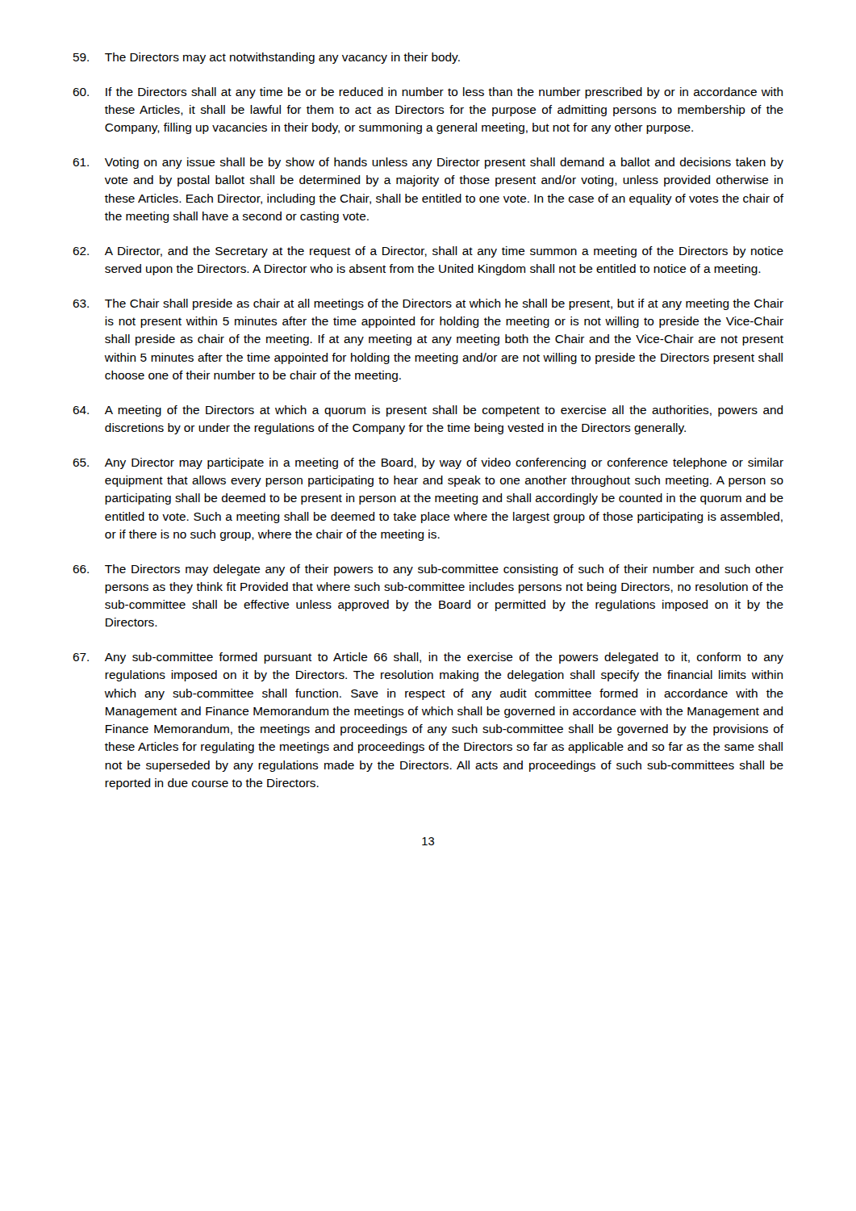The Directors may act notwithstanding any vacancy in their body.
If the Directors shall at any time be or be reduced in number to less than the number prescribed by or in accordance with these Articles, it shall be lawful for them to act as Directors for the purpose of admitting persons to membership of the Company, filling up vacancies in their body, or summoning a general meeting, but not for any other purpose.
Voting on any issue shall be by show of hands unless any Director present shall demand a ballot and decisions taken by vote and by postal ballot shall be determined by a majority of those present and/or voting, unless provided otherwise in these Articles. Each Director, including the Chair, shall be entitled to one vote. In the case of an equality of votes the chair of the meeting shall have a second or casting vote.
A Director, and the Secretary at the request of a Director, shall at any time summon a meeting of the Directors by notice served upon the Directors. A Director who is absent from the United Kingdom shall not be entitled to notice of a meeting.
The Chair shall preside as chair at all meetings of the Directors at which he shall be present, but if at any meeting the Chair is not present within 5 minutes after the time appointed for holding the meeting or is not willing to preside the Vice-Chair shall preside as chair of the meeting. If at any meeting at any meeting both the Chair and the Vice-Chair are not present within 5 minutes after the time appointed for holding the meeting and/or are not willing to preside the Directors present shall choose one of their number to be chair of the meeting.
A meeting of the Directors at which a quorum is present shall be competent to exercise all the authorities, powers and discretions by or under the regulations of the Company for the time being vested in the Directors generally.
Any Director may participate in a meeting of the Board, by way of video conferencing or conference telephone or similar equipment that allows every person participating to hear and speak to one another throughout such meeting. A person so participating shall be deemed to be present in person at the meeting and shall accordingly be counted in the quorum and be entitled to vote. Such a meeting shall be deemed to take place where the largest group of those participating is assembled, or if there is no such group, where the chair of the meeting is.
The Directors may delegate any of their powers to any sub-committee consisting of such of their number and such other persons as they think fit Provided that where such sub-committee includes persons not being Directors, no resolution of the sub-committee shall be effective unless approved by the Board or permitted by the regulations imposed on it by the Directors.
Any sub-committee formed pursuant to Article 66 shall, in the exercise of the powers delegated to it, conform to any regulations imposed on it by the Directors. The resolution making the delegation shall specify the financial limits within which any sub-committee shall function. Save in respect of any audit committee formed in accordance with the Management and Finance Memorandum the meetings of which shall be governed in accordance with the Management and Finance Memorandum, the meetings and proceedings of any such sub-committee shall be governed by the provisions of these Articles for regulating the meetings and proceedings of the Directors so far as applicable and so far as the same shall not be superseded by any regulations made by the Directors. All acts and proceedings of such sub-committees shall be reported in due course to the Directors.
13